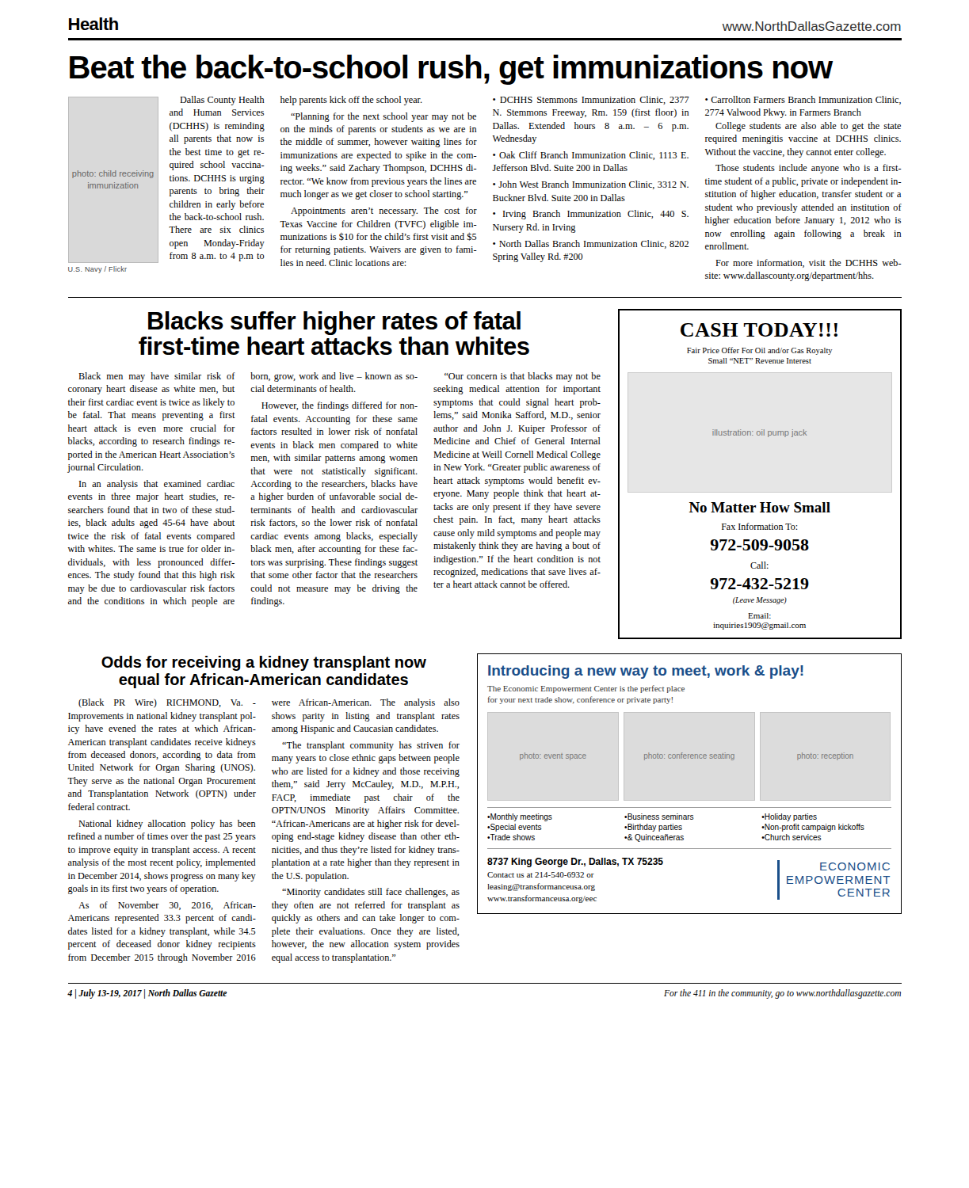Health
www.NorthDallasGazette.com
Beat the back-to-school rush, get immunizations now
photo: child receiving immunization
U.S. Navy / Flickr
Dallas County Health and Human Services (DCHHS) is reminding all parents that now is the best time to get required school vaccinations. DCHHS is urging parents to bring their children in early before the back-to-school rush. There are six clinics open Monday-Friday from 8 a.m. to 4 p.m to help parents kick off the school year.
“Planning for the next school year may not be on the minds of parents or students as we are in the middle of summer, however waiting lines for immunizations are expected to spike in the coming weeks.” said Zachary Thompson, DCHHS director. “We know from previous years the lines are much longer as we get closer to school starting.”
Appointments aren’t necessary. The cost for Texas Vaccine for Children (TVFC) eligible immunizations is $10 for the child’s first visit and $5 for returning patients. Waivers are given to families in need. Clinic locations are:
• DCHHS Stemmons Immunization Clinic, 2377 N. Stemmons Freeway, Rm. 159 (first floor) in Dallas. Extended hours 8 a.m. – 6 p.m. Wednesday
• Oak Cliff Branch Immunization Clinic, 1113 E. Jefferson Blvd. Suite 200 in Dallas
• John West Branch Immunization Clinic, 3312 N. Buckner Blvd. Suite 200 in Dallas
• Irving Branch Immunization Clinic, 440 S. Nursery Rd. in Irving
• North Dallas Branch Immunization Clinic, 8202 Spring Valley Rd. #200
• Carrollton Farmers Branch Immunization Clinic, 2774 Valwood Pkwy. in Farmers Branch
College students are also able to get the state required meningitis vaccine at DCHHS clinics. Without the vaccine, they cannot enter college.
Those students include anyone who is a first-time student of a public, private or independent institution of higher education, transfer student or a student who previously attended an institution of higher education before January 1, 2012 who is now enrolling again following a break in enrollment.
For more information, visit the DCHHS website: www.dallascounty.org/department/hhs.
Blacks suffer higher rates of fatal
first-time heart attacks than whites
Black men may have similar risk of coronary heart disease as white men, but their first cardiac event is twice as likely to be fatal. That means preventing a first heart attack is even more crucial for blacks, according to research findings reported in the American Heart Association’s journal Circulation.
In an analysis that examined cardiac events in three major heart studies, researchers found that in two of these studies, black adults aged 45-64 have about twice the risk of fatal events compared with whites. The same is true for older individuals, with less pronounced differences. The study found that this high risk may be due to cardiovascular risk factors and the conditions in which people are born, grow, work and live – known as social determinants of health.
However, the findings differed for nonfatal events. Accounting for these same factors resulted in lower risk of nonfatal events in black men compared to white men, with similar patterns among women that were not statistically significant. According to the researchers, blacks have a higher burden of unfavorable social determinants of health and cardiovascular risk factors, so the lower risk of nonfatal cardiac events among blacks, especially black men, after accounting for these factors was surprising. These findings suggest that some other factor that the researchers could not measure may be driving the findings.
“Our concern is that blacks may not be seeking medical attention for important symptoms that could signal heart problems,” said Monika Safford, M.D., senior author and John J. Kuiper Professor of Medicine and Chief of General Internal Medicine at Weill Cornell Medical College in New York. “Greater public awareness of heart attack symptoms would benefit everyone. Many people think that heart attacks are only present if they have severe chest pain. In fact, many heart attacks cause only mild symptoms and people may mistakenly think they are having a bout of indigestion.” If the heart condition is not recognized, medications that save lives after a heart attack cannot be offered.
CASH TODAY!!!
Fair Price Offer For Oil and/or Gas Royalty
Small “NET” Revenue Interest
illustration: oil pump jack
No Matter How Small
Fax Information To:
972-509-9058
Call:
972-432-5219
(Leave Message)
Email:
inquiries1909@gmail.com
Odds for receiving a kidney transplant now
equal for African-American candidates
(Black PR Wire) RICHMOND, Va. - Improvements in national kidney transplant policy have evened the rates at which African-American transplant candidates receive kidneys from deceased donors, according to data from United Network for Organ Sharing (UNOS). They serve as the national Organ Procurement and Transplantation Network (OPTN) under federal contract.
National kidney allocation policy has been refined a number of times over the past 25 years to improve equity in transplant access. A recent analysis of the most recent policy, implemented in December 2014, shows progress on many key goals in its first two years of operation.
As of November 30, 2016, African-Americans represented 33.3 percent of candidates listed for a kidney transplant, while 34.5 percent of deceased donor kidney recipients from December 2015 through November 2016 were African-American. The analysis also shows parity in listing and transplant rates among Hispanic and Caucasian candidates.
“The transplant community has striven for many years to close ethnic gaps between people who are listed for a kidney and those receiving them,” said Jerry McCauley, M.D., M.P.H., FACP, immediate past chair of the OPTN/UNOS Minority Affairs Committee. “African-Americans are at higher risk for developing end-stage kidney disease than other ethnicities, and thus they’re listed for kidney transplantation at a rate higher than they represent in the U.S. population.
“Minority candidates still face challenges, as they often are not referred for transplant as quickly as others and can take longer to complete their evaluations. Once they are listed, however, the new allocation system provides equal access to transplantation.”
Introducing a new way to meet, work & play!
The Economic Empowerment Center is the perfect place
for your next trade show, conference or private party!
photo: event space
photo: conference seating
photo: reception
Monthly meetings
Special events
Trade shows
Business seminars
Birthday parties
& Quinceañeras
Holiday parties
Non-profit campaign kickoffs
Church services
8737 King George Dr., Dallas, TX 75235
Contact us at 214-540-6932 or
leasing@transformanceusa.org
www.transformanceusa.org/eec
ECONOMIC
EMPOWERMENT
CENTER
4 | July 13-19, 2017 | North Dallas Gazette
For the 411 in the community, go to www.northdallasgazette.com